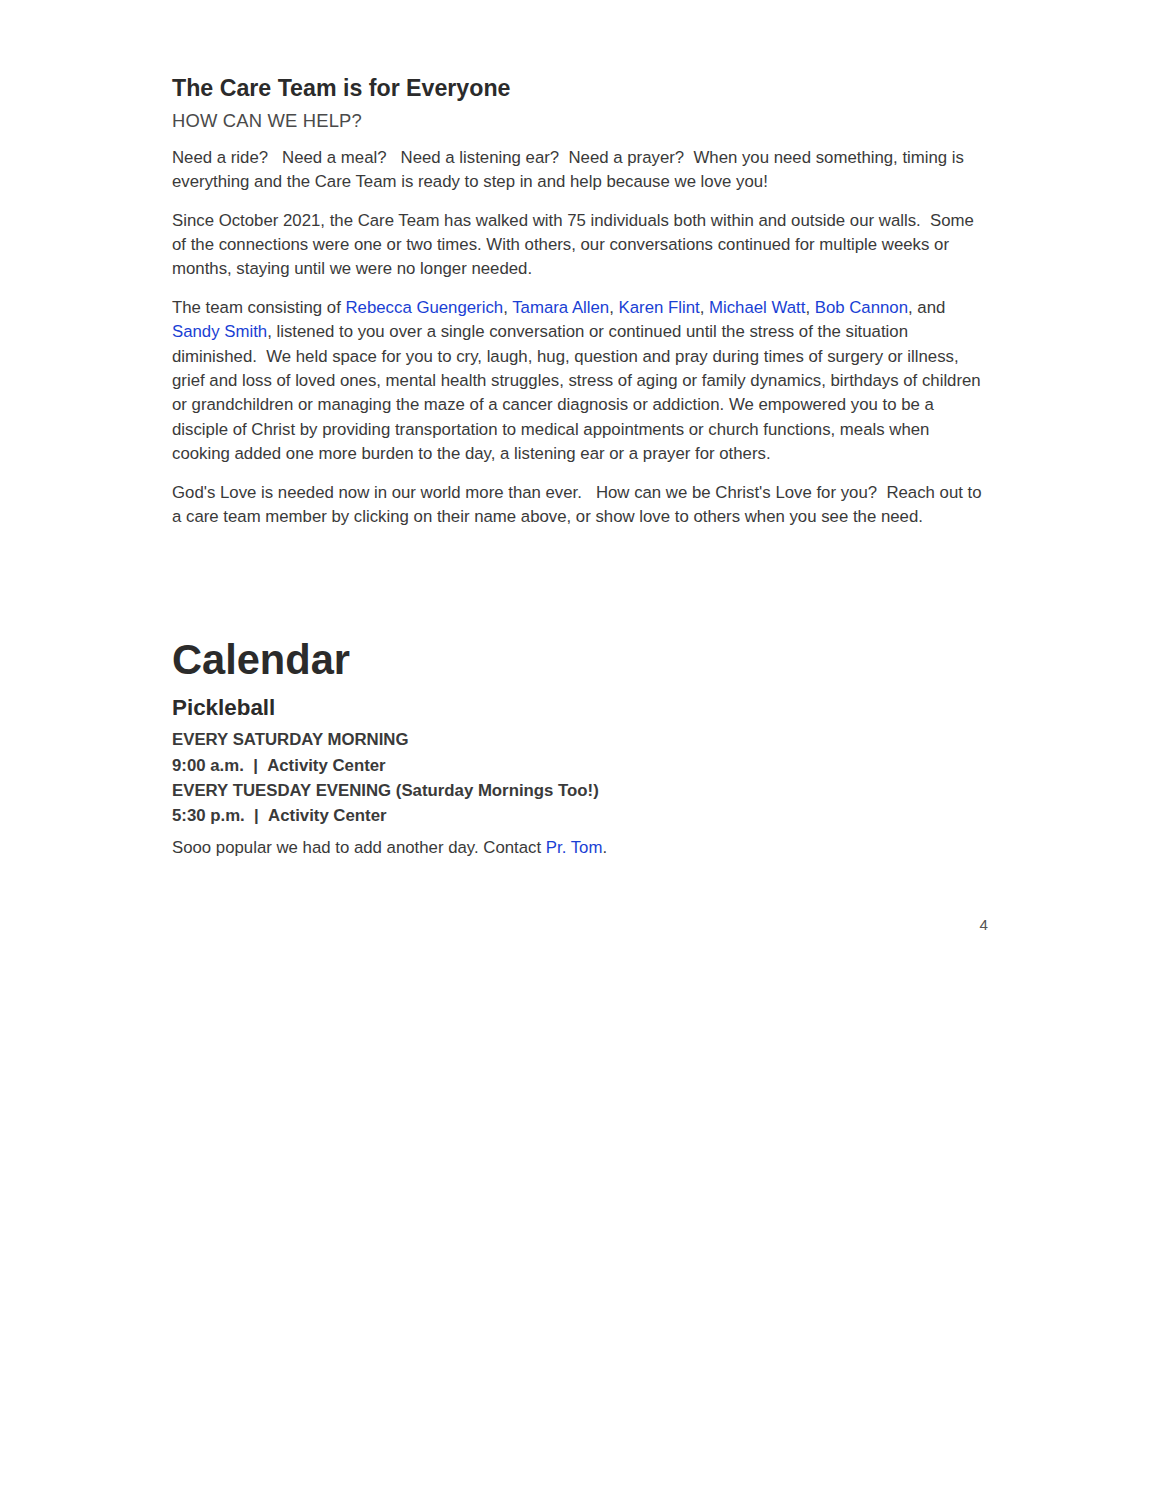The Care Team is for Everyone
HOW CAN WE HELP?
Need a ride? Need a meal? Need a listening ear? Need a prayer? When you need something, timing is everything and the Care Team is ready to step in and help because we love you!
Since October 2021, the Care Team has walked with 75 individuals both within and outside our walls. Some of the connections were one or two times. With others, our conversations continued for multiple weeks or months, staying until we were no longer needed.
The team consisting of Rebecca Guengerich, Tamara Allen, Karen Flint, Michael Watt, Bob Cannon, and Sandy Smith, listened to you over a single conversation or continued until the stress of the situation diminished. We held space for you to cry, laugh, hug, question and pray during times of surgery or illness, grief and loss of loved ones, mental health struggles, stress of aging or family dynamics, birthdays of children or grandchildren or managing the maze of a cancer diagnosis or addiction. We empowered you to be a disciple of Christ by providing transportation to medical appointments or church functions, meals when cooking added one more burden to the day, a listening ear or a prayer for others.
God's Love is needed now in our world more than ever. How can we be Christ's Love for you? Reach out to a care team member by clicking on their name above, or show love to others when you see the need.
Calendar
Pickleball
EVERY SATURDAY MORNING
9:00 a.m. | Activity Center
EVERY TUESDAY EVENING (Saturday Mornings Too!)
5:30 p.m. | Activity Center
Sooo popular we had to add another day. Contact Pr. Tom.
4